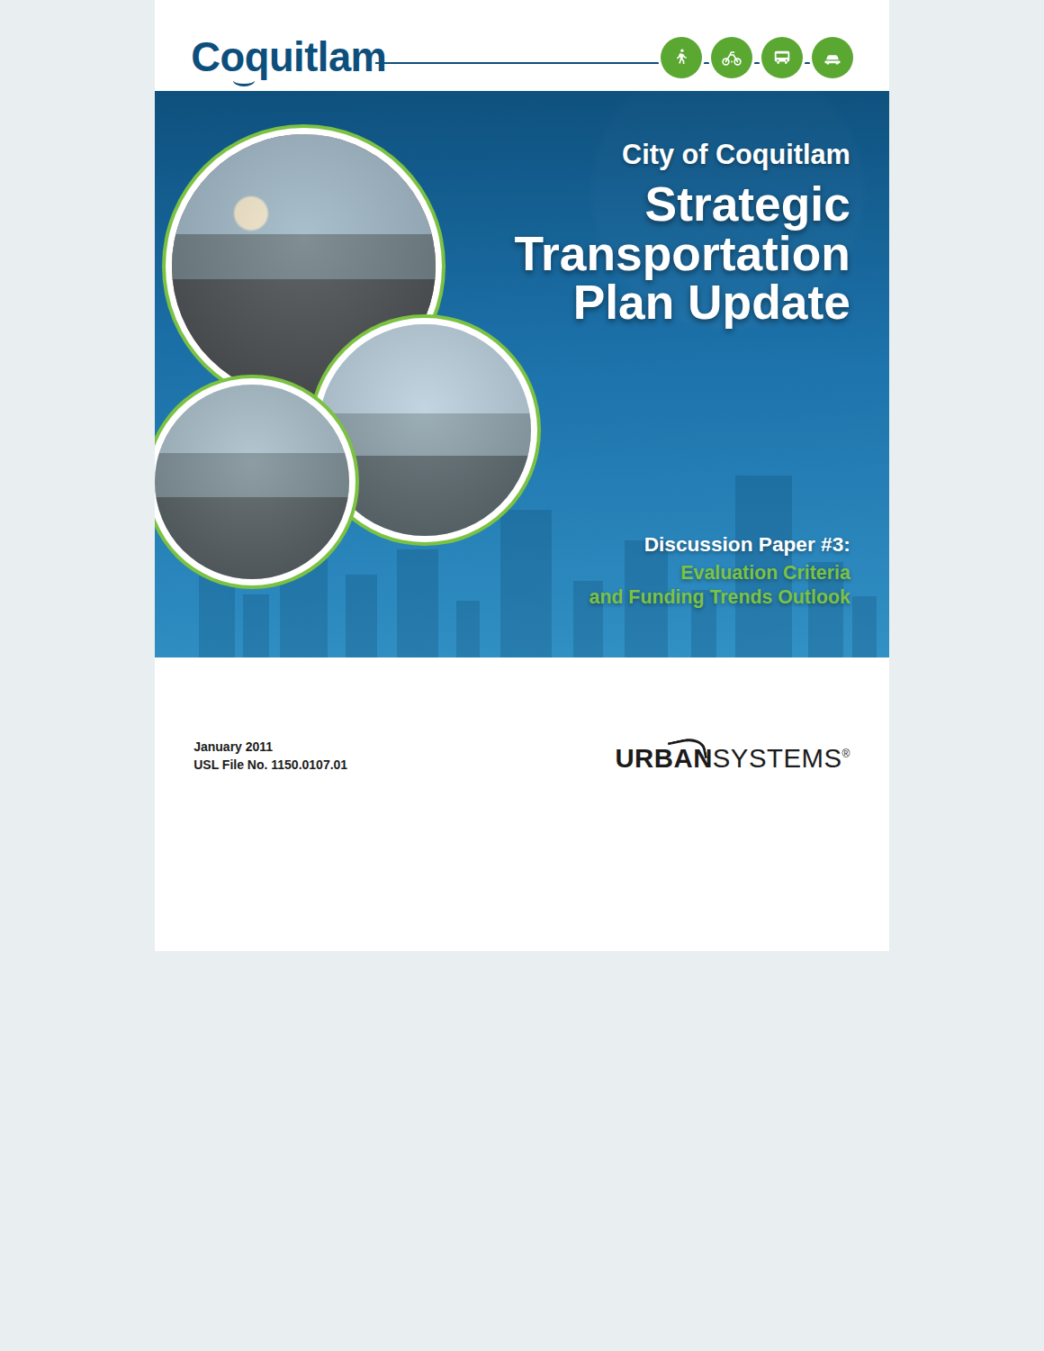Coquitlam
City of Coquitlam
Strategic
Transportation
Plan Update
Discussion Paper #3:
Evaluation Criteria
and Funding Trends Outlook
January 2011
USL File No. 1150.0107.01
URBAN SYSTEMS®